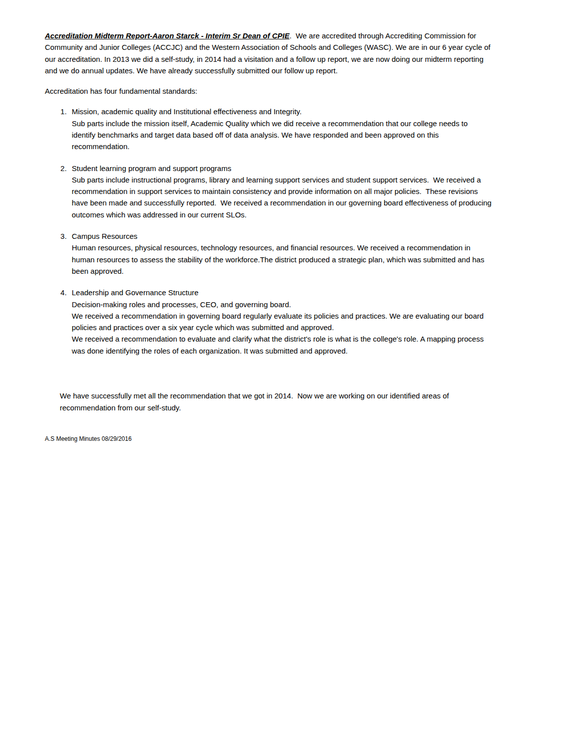Accreditation Midterm Report-Aaron Starck - Interim Sr Dean of CPIE. We are accredited through Accrediting Commission for Community and Junior Colleges (ACCJC) and the Western Association of Schools and Colleges (WASC). We are in our 6 year cycle of our accreditation. In 2013 we did a self-study, in 2014 had a visitation and a follow up report, we are now doing our midterm reporting and we do annual updates. We have already successfully submitted our follow up report.
Accreditation has four fundamental standards:
Mission, academic quality and Institutional effectiveness and Integrity. Sub parts include the mission itself, Academic Quality which we did receive a recommendation that our college needs to identify benchmarks and target data based off of data analysis. We have responded and been approved on this recommendation.
Student learning program and support programs Sub parts include instructional programs, library and learning support services and student support services. We received a recommendation in support services to maintain consistency and provide information on all major policies. These revisions have been made and successfully reported. We received a recommendation in our governing board effectiveness of producing outcomes which was addressed in our current SLOs.
Campus Resources Human resources, physical resources, technology resources, and financial resources. We received a recommendation in human resources to assess the stability of the workforce.The district produced a strategic plan, which was submitted and has been approved.
Leadership and Governance Structure Decision-making roles and processes, CEO, and governing board. We received a recommendation in governing board regularly evaluate its policies and practices. We are evaluating our board policies and practices over a six year cycle which was submitted and approved. We received a recommendation to evaluate and clarify what the district's role is what is the college's role. A mapping process was done identifying the roles of each organization. It was submitted and approved.
We have successfully met all the recommendation that we got in 2014. Now we are working on our identified areas of recommendation from our self-study.
A.S Meeting Minutes 08/29/2016